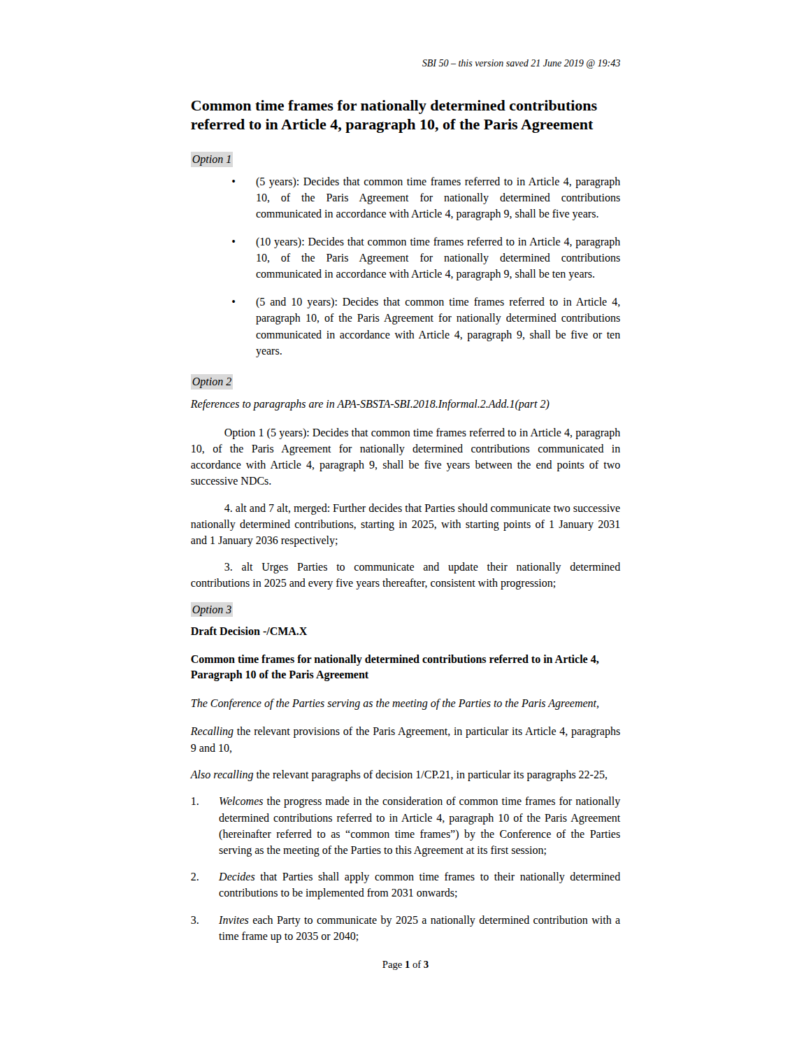SBI 50 – this version saved 21 June 2019 @ 19:43
Common time frames for nationally determined contributions referred to in Article 4, paragraph 10, of the Paris Agreement
Option 1
(5 years): Decides that common time frames referred to in Article 4, paragraph 10, of the Paris Agreement for nationally determined contributions communicated in accordance with Article 4, paragraph 9, shall be five years.
(10 years): Decides that common time frames referred to in Article 4, paragraph 10, of the Paris Agreement for nationally determined contributions communicated in accordance with Article 4, paragraph 9, shall be ten years.
(5 and 10 years): Decides that common time frames referred to in Article 4, paragraph 10, of the Paris Agreement for nationally determined contributions communicated in accordance with Article 4, paragraph 9, shall be five or ten years.
Option 2
References to paragraphs are in APA-SBSTA-SBI.2018.Informal.2.Add.1(part 2)
Option 1 (5 years): Decides that common time frames referred to in Article 4, paragraph 10, of the Paris Agreement for nationally determined contributions communicated in accordance with Article 4, paragraph 9, shall be five years between the end points of two successive NDCs.
4. alt and 7 alt, merged: Further decides that Parties should communicate two successive nationally determined contributions, starting in 2025, with starting points of 1 January 2031 and 1 January 2036 respectively;
3. alt Urges Parties to communicate and update their nationally determined contributions in 2025 and every five years thereafter, consistent with progression;
Option 3
Draft Decision -/CMA.X
Common time frames for nationally determined contributions referred to in Article 4, Paragraph 10 of the Paris Agreement
The Conference of the Parties serving as the meeting of the Parties to the Paris Agreement,
Recalling the relevant provisions of the Paris Agreement, in particular its Article 4, paragraphs 9 and 10,
Also recalling the relevant paragraphs of decision 1/CP.21, in particular its paragraphs 22-25,
1. Welcomes the progress made in the consideration of common time frames for nationally determined contributions referred to in Article 4, paragraph 10 of the Paris Agreement (hereinafter referred to as “common time frames”) by the Conference of the Parties serving as the meeting of the Parties to this Agreement at its first session;
2. Decides that Parties shall apply common time frames to their nationally determined contributions to be implemented from 2031 onwards;
3. Invites each Party to communicate by 2025 a nationally determined contribution with a time frame up to 2035 or 2040;
Page 1 of 3